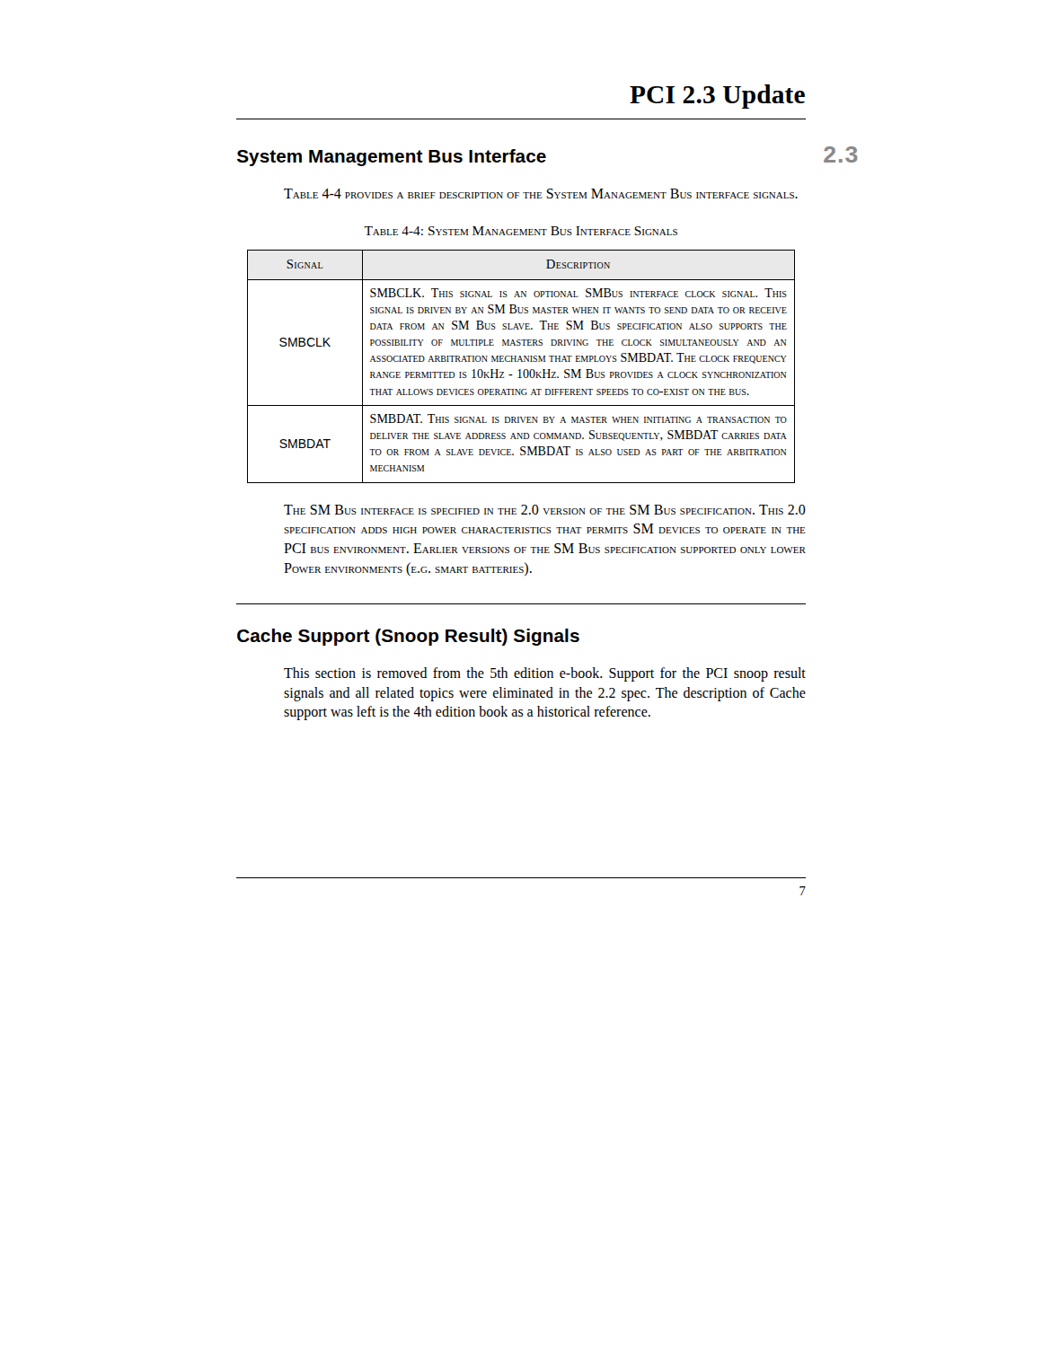PCI 2.3 Update
2.3
System Management Bus Interface
Table 4-4 provides a brief description of the System Management Bus interface signals.
Table 4-4: System Management Bus Interface Signals
| Signal | Description |
| --- | --- |
| SMBCLK | SMBCLK. This signal is an optional SMBus interface clock signal. This signal is driven by an SM Bus master when it wants to send data to or receive data from an SM Bus slave. The SM Bus specification also supports the possibility of multiple masters driving the clock simultaneously and an associated arbitration mechanism that employs SMBDAT. The clock frequency range permitted is 10kHz - 100kHz. SM Bus provides a clock synchronization that allows devices operating at different speeds to co-exist on the bus. |
| SMBDAT | SMBDAT. This signal is driven by a master when initiating a transaction to deliver the slave address and command. Subsequently, SMBDAT carries data to or from a slave device. SMBDAT is also used as part of the arbitration mechanism |
The SM Bus interface is specified in the 2.0 version of the SM Bus specification. This 2.0 specification adds high power characteristics that permits SM devices to operate in the PCI bus environment. Earlier versions of the SM Bus specification supported only lower Power environments (e.g. smart batteries).
Cache Support (Snoop Result) Signals
This section is removed from the 5th edition e-book. Support for the PCI snoop result signals and all related topics were eliminated in the 2.2 spec. The description of Cache support was left is the 4th edition book as a historical reference.
7